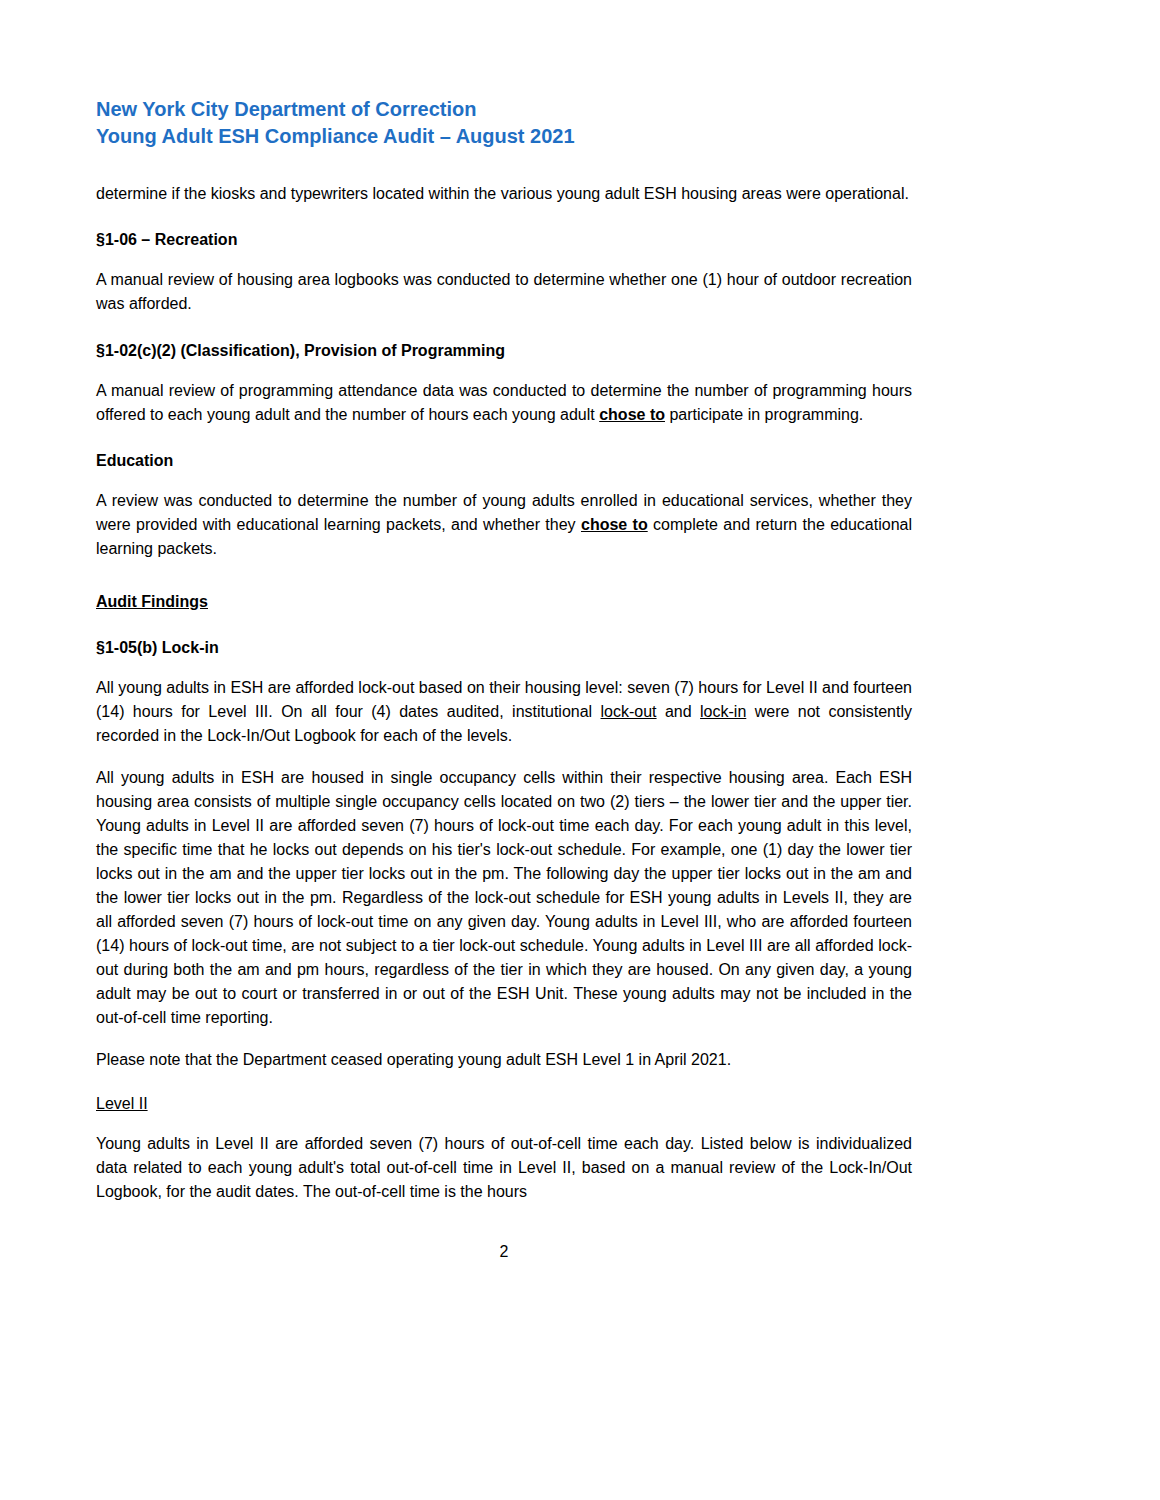New York City Department of Correction
Young Adult ESH Compliance Audit – August 2021
determine if the kiosks and typewriters located within the various young adult ESH housing areas were operational.
§1-06 – Recreation
A manual review of housing area logbooks was conducted to determine whether one (1) hour of outdoor recreation was afforded.
§1-02(c)(2) (Classification), Provision of Programming
A manual review of programming attendance data was conducted to determine the number of programming hours offered to each young adult and the number of hours each young adult chose to participate in programming.
Education
A review was conducted to determine the number of young adults enrolled in educational services, whether they were provided with educational learning packets, and whether they chose to complete and return the educational learning packets.
Audit Findings
§1-05(b) Lock-in
All young adults in ESH are afforded lock-out based on their housing level: seven (7) hours for Level II and fourteen (14) hours for Level III. On all four (4) dates audited, institutional lock-out and lock-in were not consistently recorded in the Lock-In/Out Logbook for each of the levels.
All young adults in ESH are housed in single occupancy cells within their respective housing area. Each ESH housing area consists of multiple single occupancy cells located on two (2) tiers – the lower tier and the upper tier. Young adults in Level II are afforded seven (7) hours of lock-out time each day. For each young adult in this level, the specific time that he locks out depends on his tier's lock-out schedule. For example, one (1) day the lower tier locks out in the am and the upper tier locks out in the pm. The following day the upper tier locks out in the am and the lower tier locks out in the pm. Regardless of the lock-out schedule for ESH young adults in Levels II, they are all afforded seven (7) hours of lock-out time on any given day. Young adults in Level III, who are afforded fourteen (14) hours of lock-out time, are not subject to a tier lock-out schedule. Young adults in Level III are all afforded lock-out during both the am and pm hours, regardless of the tier in which they are housed. On any given day, a young adult may be out to court or transferred in or out of the ESH Unit. These young adults may not be included in the out-of-cell time reporting.
Please note that the Department ceased operating young adult ESH Level 1 in April 2021.
Level II
Young adults in Level II are afforded seven (7) hours of out-of-cell time each day. Listed below is individualized data related to each young adult's total out-of-cell time in Level II, based on a manual review of the Lock-In/Out Logbook, for the audit dates. The out-of-cell time is the hours
2